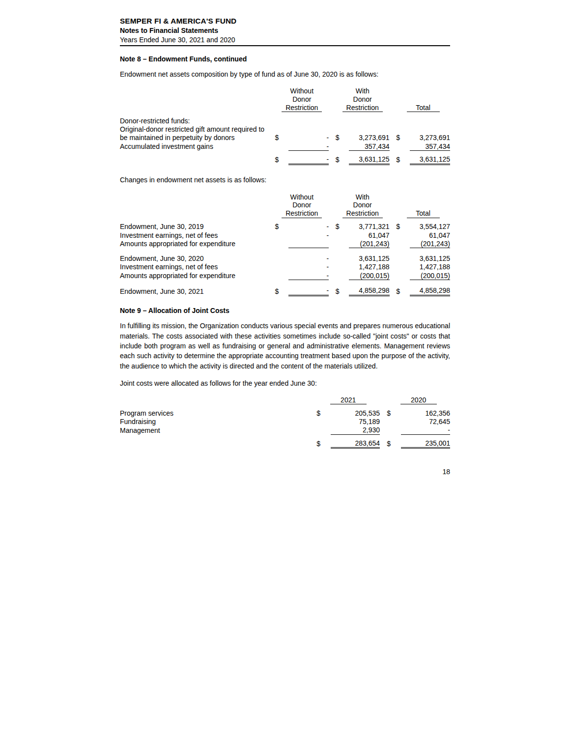SEMPER FI & AMERICA'S FUND
Notes to Financial Statements
Years Ended June 30, 2021 and 2020
Note 8 – Endowment Funds, continued
Endowment net assets composition by type of fund as of June 30, 2020 is as follows:
| | Without Donor Restriction | | With Donor Restriction | | Total |
| Donor-restricted funds: | |
| Original-donor restricted gift amount required to | |
| be maintained in perpetuity by donors | $ | - | | $ | 3,273,691 | | $ | 3,273,691 |
| Accumulated investment gains | | - | | | 357,434 | | | 357,434 |
| | $ | - | | $ | 3,631,125 | | $ | 3,631,125 |
Changes in endowment net assets is as follows:
| | Without Donor Restriction | | With Donor Restriction | | Total |
| Endowment, June 30, 2019 | $ | - | | $ | 3,771,321 | | $ | 3,554,127 |
| Investment earnings, net of fees | | - | | | 61,047 | | | 61,047 |
| Amounts appropriated for expenditure | | | | | (201,243) | | | (201,243) |
| Endowment, June 30, 2020 | | - | | | 3,631,125 | | | 3,631,125 |
| Investment earnings, net of fees | | - | | | 1,427,188 | | | 1,427,188 |
| Amounts appropriated for expenditure | | - | | | (200,015) | | | (200,015) |
| Endowment, June 30, 2021 | $ | - | | $ | 4,858,298 | | $ | 4,858,298 |
Note 9 – Allocation of Joint Costs
In fulfilling its mission, the Organization conducts various special events and prepares numerous educational materials. The costs associated with these activities sometimes include so-called "joint costs" or costs that include both program as well as fundraising or general and administrative elements. Management reviews each such activity to determine the appropriate accounting treatment based upon the purpose of the activity, the audience to which the activity is directed and the content of the materials utilized.
Joint costs were allocated as follows for the year ended June 30:
| | 2021 | | 2020 |
| Program services | $ | 205,535 | | $ | 162,356 |
| Fundraising | | 75,189 | | | 72,645 |
| Management | | 2,930 | | | - |
| | $ | 283,654 | | $ | 235,001 |
18